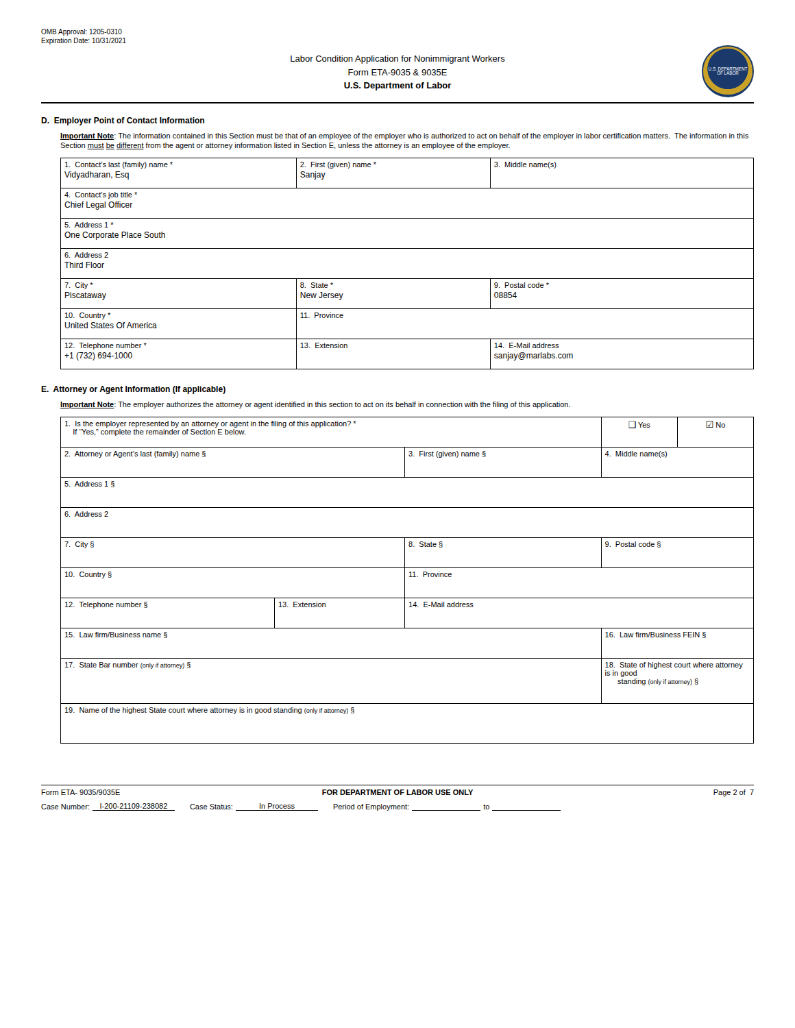OMB Approval: 1205-0310
Expiration Date: 10/31/2021
U.S. DEPARTMENT OF LABOR
Labor Condition Application for Nonimmigrant Workers
Form ETA-9035 & 9035E
U.S. Department of Labor
D. Employer Point of Contact Information
Important Note: The information contained in this Section must be that of an employee of the employer who is authorized to act on behalf of the employer in labor certification matters. The information in this Section must be different from the agent or attorney information listed in Section E, unless the attorney is an employee of the employer.
| 1. Contact’s last (family) name * Vidyadharan, Esq | 2. First (given) name * Sanjay | 3. Middle name(s) |
| 4. Contact’s job title * Chief Legal Officer |
| 5. Address 1 * One Corporate Place South |
| 6. Address 2 Third Floor |
| 7. City * Piscataway | 8. State * New Jersey | 9. Postal code * 08854 |
| 10. Country * United States Of America | 11. Province |
| 12. Telephone number * +1 (732) 694-1000 | 13. Extension | 14. E-Mail address sanjay@marlabs.com |
E. Attorney or Agent Information (If applicable)
Important Note: The employer authorizes the attorney or agent identified in this section to act on its behalf in connection with the filing of this application.
| 1. Is the employer represented by an attorney or agent in the filing of this application? * If “Yes,” complete the remainder of Section E below. | ❑ Yes | ☑ No |
| 2. Attorney or Agent’s last (family) name § | 3. First (given) name § | 4. Middle name(s) |
| 5. Address 1 § |
| 6. Address 2 |
| 7. City § | 8. State § | 9. Postal code § |
| 10. Country § | 11. Province |
| 12. Telephone number § | 13. Extension | 14. E-Mail address |
| 15. Law firm/Business name § | 16. Law firm/Business FEIN § |
| 17. State Bar number (only if attorney) § | 18. State of highest court where attorney is in good standing (only if attorney) § |
| 19. Name of the highest State court where attorney is in good standing (only if attorney) § |
Form ETA- 9035/9035E
FOR DEPARTMENT OF LABOR USE ONLY
Page 2 of 7
Case Number: I-200-21109-238082 Case Status: In Process Period of Employment: to